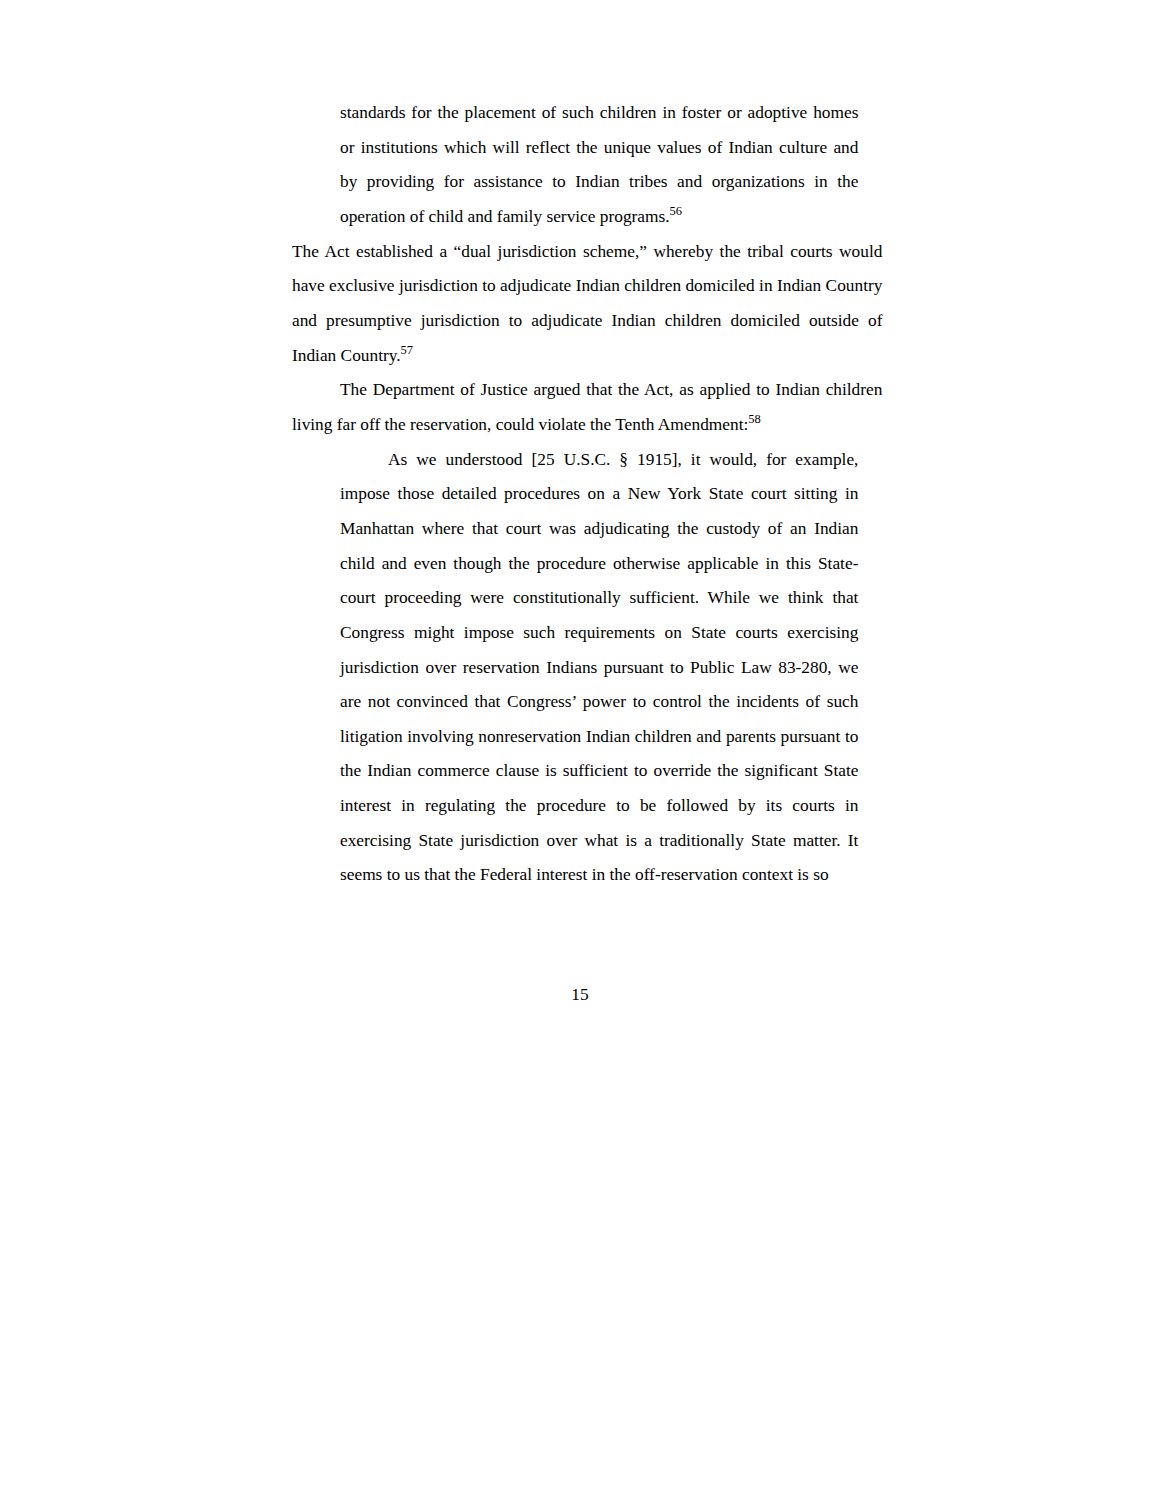standards for the placement of such children in foster or adoptive homes or institutions which will reflect the unique values of Indian culture and by providing for assistance to Indian tribes and organizations in the operation of child and family service programs.56
The Act established a “dual jurisdiction scheme,” whereby the tribal courts would have exclusive jurisdiction to adjudicate Indian children domiciled in Indian Country and presumptive jurisdiction to adjudicate Indian children domiciled outside of Indian Country.57
The Department of Justice argued that the Act, as applied to Indian children living far off the reservation, could violate the Tenth Amendment:58
As we understood [25 U.S.C. § 1915], it would, for example, impose those detailed procedures on a New York State court sitting in Manhattan where that court was adjudicating the custody of an Indian child and even though the procedure otherwise applicable in this State-court proceeding were constitutionally sufficient. While we think that Congress might impose such requirements on State courts exercising jurisdiction over reservation Indians pursuant to Public Law 83-280, we are not convinced that Congress’ power to control the incidents of such litigation involving nonreservation Indian children and parents pursuant to the Indian commerce clause is sufficient to override the significant State interest in regulating the procedure to be followed by its courts in exercising State jurisdiction over what is a traditionally State matter. It seems to us that the Federal interest in the off-reservation context is so
15